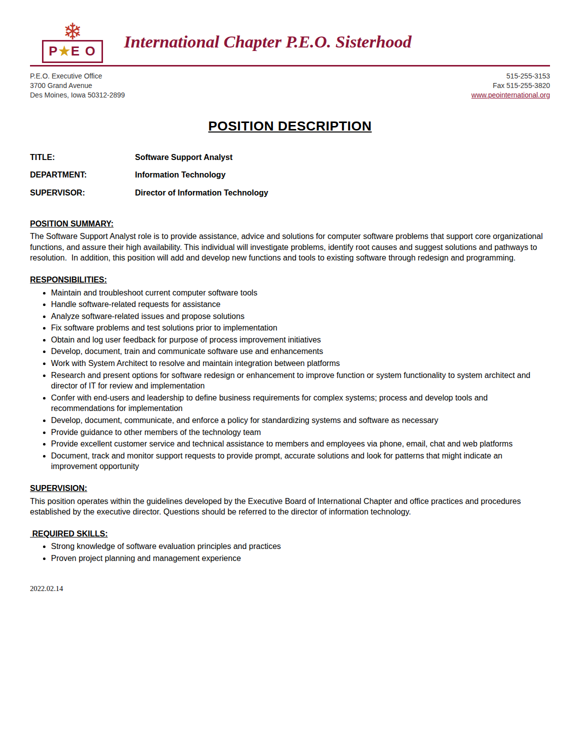❄
P★E O
International Chapter P.E.O. Sisterhood
P.E.O. Executive Office
3700 Grand Avenue
Des Moines, Iowa 50312-2899
515-255-3153
Fax 515-255-3820
www.peointernational.org
POSITION DESCRIPTION
| TITLE: | Software Support Analyst |
| DEPARTMENT: | Information Technology |
| SUPERVISOR: | Director of Information Technology |
POSITION SUMMARY:
The Software Support Analyst role is to provide assistance, advice and solutions for computer software problems that support core organizational functions, and assure their high availability. This individual will investigate problems, identify root causes and suggest solutions and pathways to resolution. In addition, this position will add and develop new functions and tools to existing software through redesign and programming.
RESPONSIBILITIES:
Maintain and troubleshoot current computer software tools
Handle software-related requests for assistance
Analyze software-related issues and propose solutions
Fix software problems and test solutions prior to implementation
Obtain and log user feedback for purpose of process improvement initiatives
Develop, document, train and communicate software use and enhancements
Work with System Architect to resolve and maintain integration between platforms
Research and present options for software redesign or enhancement to improve function or system functionality to system architect and director of IT for review and implementation
Confer with end-users and leadership to define business requirements for complex systems; process and develop tools and recommendations for implementation
Develop, document, communicate, and enforce a policy for standardizing systems and software as necessary
Provide guidance to other members of the technology team
Provide excellent customer service and technical assistance to members and employees via phone, email, chat and web platforms
Document, track and monitor support requests to provide prompt, accurate solutions and look for patterns that might indicate an improvement opportunity
SUPERVISION:
This position operates within the guidelines developed by the Executive Board of International Chapter and office practices and procedures established by the executive director. Questions should be referred to the director of information technology.
REQUIRED SKILLS:
Strong knowledge of software evaluation principles and practices
Proven project planning and management experience
2022.02.14